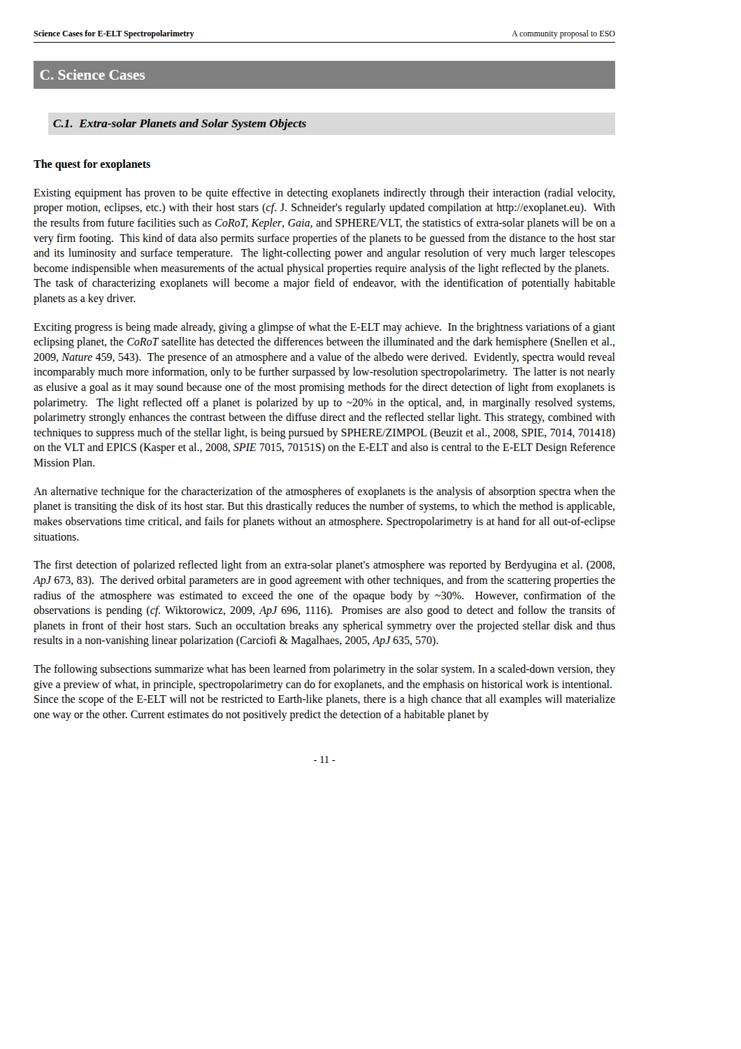Science Cases for E-ELT Spectropolarimetry A community proposal to ESO
C. Science Cases
C.1. Extra-solar Planets and Solar System Objects
The quest for exoplanets
Existing equipment has proven to be quite effective in detecting exoplanets indirectly through their interaction (radial velocity, proper motion, eclipses, etc.) with their host stars (cf. J. Schneider's regularly updated compilation at http://exoplanet.eu). With the results from future facilities such as CoRoT, Kepler, Gaia, and SPHERE/VLT, the statistics of extra-solar planets will be on a very firm footing. This kind of data also permits surface properties of the planets to be guessed from the distance to the host star and its luminosity and surface temperature. The light-collecting power and angular resolution of very much larger telescopes become indispensible when measurements of the actual physical properties require analysis of the light reflected by the planets. The task of characterizing exoplanets will become a major field of endeavor, with the identification of potentially habitable planets as a key driver.
Exciting progress is being made already, giving a glimpse of what the E-ELT may achieve. In the brightness variations of a giant eclipsing planet, the CoRoT satellite has detected the differences between the illuminated and the dark hemisphere (Snellen et al., 2009, Nature 459, 543). The presence of an atmosphere and a value of the albedo were derived. Evidently, spectra would reveal incomparably much more information, only to be further surpassed by low-resolution spectropolarimetry. The latter is not nearly as elusive a goal as it may sound because one of the most promising methods for the direct detection of light from exoplanets is polarimetry. The light reflected off a planet is polarized by up to ~20% in the optical, and, in marginally resolved systems, polarimetry strongly enhances the contrast between the diffuse direct and the reflected stellar light. This strategy, combined with techniques to suppress much of the stellar light, is being pursued by SPHERE/ZIMPOL (Beuzit et al., 2008, SPIE, 7014, 701418) on the VLT and EPICS (Kasper et al., 2008, SPIE 7015, 70151S) on the E-ELT and also is central to the E-ELT Design Reference Mission Plan.
An alternative technique for the characterization of the atmospheres of exoplanets is the analysis of absorption spectra when the planet is transiting the disk of its host star. But this drastically reduces the number of systems, to which the method is applicable, makes observations time critical, and fails for planets without an atmosphere. Spectropolarimetry is at hand for all out-of-eclipse situations.
The first detection of polarized reflected light from an extra-solar planet's atmosphere was reported by Berdyugina et al. (2008, ApJ 673, 83). The derived orbital parameters are in good agreement with other techniques, and from the scattering properties the radius of the atmosphere was estimated to exceed the one of the opaque body by ~30%. However, confirmation of the observations is pending (cf. Wiktorowicz, 2009, ApJ 696, 1116). Promises are also good to detect and follow the transits of planets in front of their host stars. Such an occultation breaks any spherical symmetry over the projected stellar disk and thus results in a non-vanishing linear polarization (Carciofi & Magalhaes, 2005, ApJ 635, 570).
The following subsections summarize what has been learned from polarimetry in the solar system. In a scaled-down version, they give a preview of what, in principle, spectropolarimetry can do for exoplanets, and the emphasis on historical work is intentional. Since the scope of the E-ELT will not be restricted to Earth-like planets, there is a high chance that all examples will materialize one way or the other. Current estimates do not positively predict the detection of a habitable planet by
- 11 -